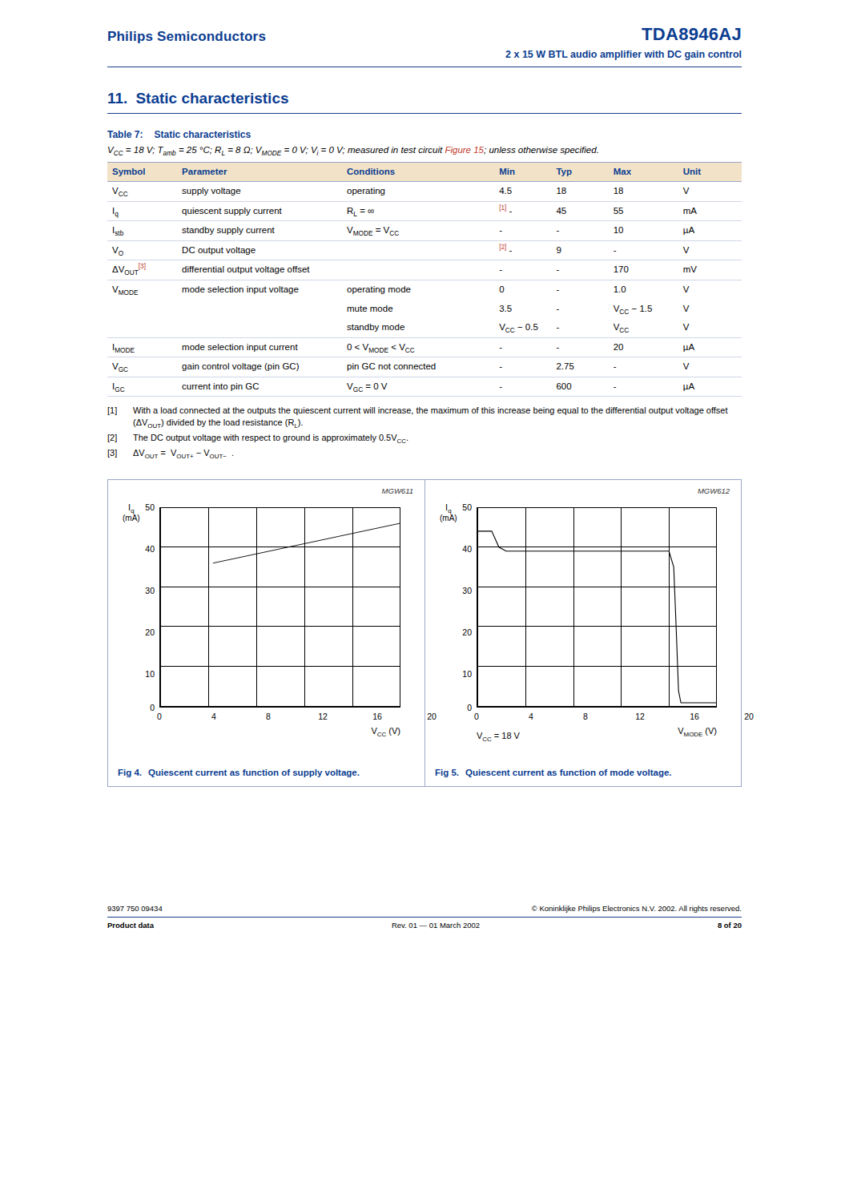Philips Semiconductors
TDA8946AJ
2 x 15 W BTL audio amplifier with DC gain control
11. Static characteristics
Table 7: Static characteristics
VCC = 18 V; Tamb = 25 °C; RL = 8 Ω; VMODE = 0 V; Vi = 0 V; measured in test circuit Figure 15; unless otherwise specified.
| Symbol | Parameter | Conditions | Min | Typ | Max | Unit |
| --- | --- | --- | --- | --- | --- | --- |
| V CC | supply voltage | operating | 4.5 | 18 | 18 | V |
| I q | quiescent supply current | R L = ∞ | [1] - | 45 | 55 | mA |
| I stb | standby supply current | V MODE = V CC | - | - | 10 | µA |
| V O | DC output voltage | | [2] - | 9 | - | V |
| ΔV OUT [3] | differential output voltage offset | | - | - | 170 | mV |
| V MODE | mode selection input voltage | operating mode | 0 | - | 1.0 | V |
| | | mute mode | 3.5 | - | V CC − 1.5 | V |
| | | standby mode | V CC − 0.5 | - | V CC | V |
| I MODE | mode selection input current | 0 < V MODE < V CC | - | - | 20 | µA |
| V GC | gain control voltage (pin GC) | pin GC not connected | - | 2.75 | - | V |
| I GC | current into pin GC | V GC = 0 V | - | 600 | - | µA |
[1] With a load connected at the outputs the quiescent current will increase, the maximum of this increase being equal to the differential output voltage offset (ΔVOUT) divided by the load resistance (RL).
[2] The DC output voltage with respect to ground is approximately 0.5VCC.
[3] ΔVOUT = VOUT+ − VOUT− .
MGW611
Iq
(mA)
50
40
30
20
10
0
0
4
8
12
16
20
VCC (V)
Fig 4. Quiescent current as function of supply voltage.
MGW612
Iq
(mA)
50
40
30
20
10
0
0
4
8
12
16
20
VMODE (V)
VCC = 18 V
Fig 5. Quiescent current as function of mode voltage.
9397 750 09434 © Koninklijke Philips Electronics N.V. 2002. All rights reserved.
Product data Rev. 01 — 01 March 2002 8 of 20